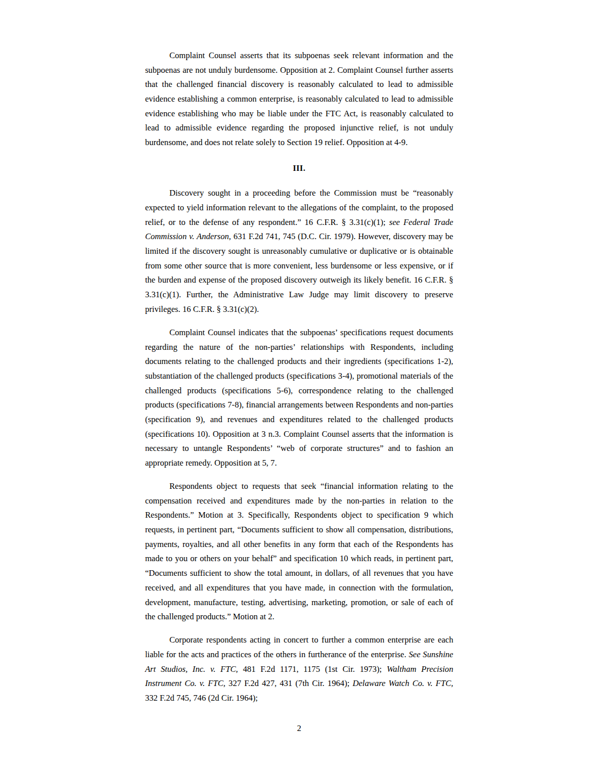Complaint Counsel asserts that its subpoenas seek relevant information and the subpoenas are not unduly burdensome. Opposition at 2. Complaint Counsel further asserts that the challenged financial discovery is reasonably calculated to lead to admissible evidence establishing a common enterprise, is reasonably calculated to lead to admissible evidence establishing who may be liable under the FTC Act, is reasonably calculated to lead to admissible evidence regarding the proposed injunctive relief, is not unduly burdensome, and does not relate solely to Section 19 relief. Opposition at 4-9.
III.
Discovery sought in a proceeding before the Commission must be “reasonably expected to yield information relevant to the allegations of the complaint, to the proposed relief, or to the defense of any respondent.” 16 C.F.R. § 3.31(c)(1); see Federal Trade Commission v. Anderson, 631 F.2d 741, 745 (D.C. Cir. 1979). However, discovery may be limited if the discovery sought is unreasonably cumulative or duplicative or is obtainable from some other source that is more convenient, less burdensome or less expensive, or if the burden and expense of the proposed discovery outweigh its likely benefit. 16 C.F.R. § 3.31(c)(1). Further, the Administrative Law Judge may limit discovery to preserve privileges. 16 C.F.R. § 3.31(c)(2).
Complaint Counsel indicates that the subpoenas’ specifications request documents regarding the nature of the non-parties’ relationships with Respondents, including documents relating to the challenged products and their ingredients (specifications 1-2), substantiation of the challenged products (specifications 3-4), promotional materials of the challenged products (specifications 5-6), correspondence relating to the challenged products (specifications 7-8), financial arrangements between Respondents and non-parties (specification 9), and revenues and expenditures related to the challenged products (specifications 10). Opposition at 3 n.3. Complaint Counsel asserts that the information is necessary to untangle Respondents’ “web of corporate structures” and to fashion an appropriate remedy. Opposition at 5, 7.
Respondents object to requests that seek “financial information relating to the compensation received and expenditures made by the non-parties in relation to the Respondents.” Motion at 3. Specifically, Respondents object to specification 9 which requests, in pertinent part, “Documents sufficient to show all compensation, distributions, payments, royalties, and all other benefits in any form that each of the Respondents has made to you or others on your behalf” and specification 10 which reads, in pertinent part, “Documents sufficient to show the total amount, in dollars, of all revenues that you have received, and all expenditures that you have made, in connection with the formulation, development, manufacture, testing, advertising, marketing, promotion, or sale of each of the challenged products.” Motion at 2.
Corporate respondents acting in concert to further a common enterprise are each liable for the acts and practices of the others in furtherance of the enterprise. See Sunshine Art Studios, Inc. v. FTC, 481 F.2d 1171, 1175 (1st Cir. 1973); Waltham Precision Instrument Co. v. FTC, 327 F.2d 427, 431 (7th Cir. 1964); Delaware Watch Co. v. FTC, 332 F.2d 745, 746 (2d Cir. 1964);
2